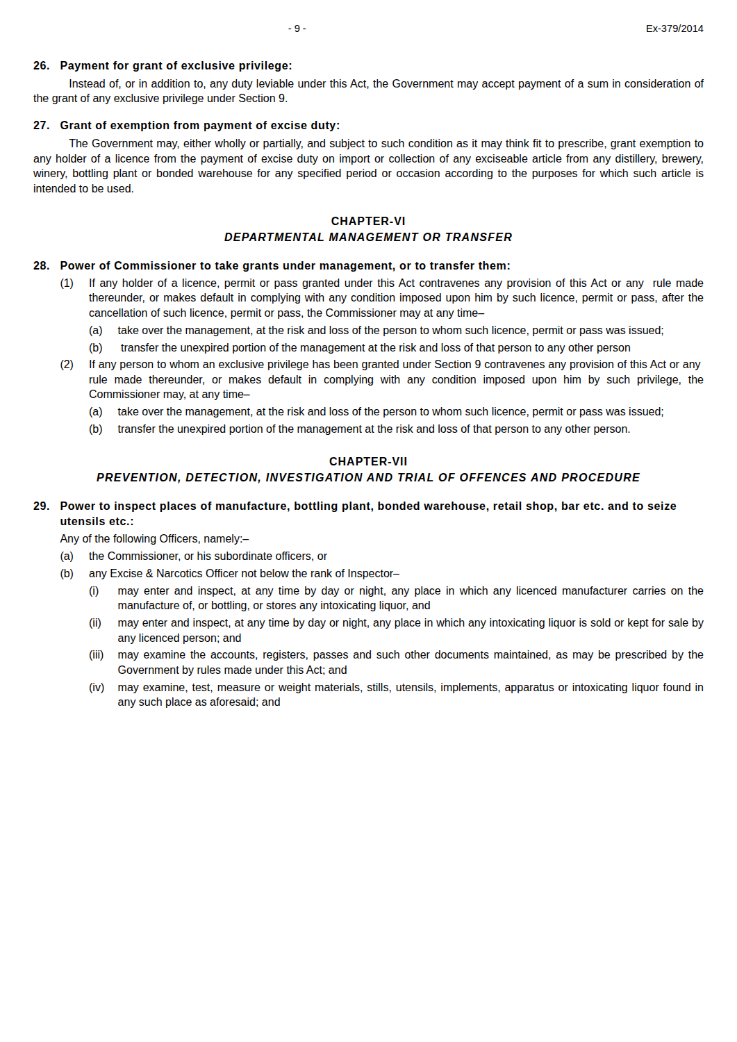- 9 - Ex-379/2014
26. Payment for grant of exclusive privilege:
Instead of, or in addition to, any duty leviable under this Act, the Government may accept payment of a sum in consideration of the grant of any exclusive privilege under Section 9.
27. Grant of exemption from payment of excise duty:
The Government may, either wholly or partially, and subject to such condition as it may think fit to prescribe, grant exemption to any holder of a licence from the payment of excise duty on import or collection of any exciseable article from any distillery, brewery, winery, bottling plant or bonded warehouse for any specified period or occasion according to the purposes for which such article is intended to be used.
CHAPTER-VI
DEPARTMENTAL MANAGEMENT OR TRANSFER
28. Power of Commissioner to take grants under management, or to transfer them:
(1) If any holder of a licence, permit or pass granted under this Act contravenes any provision of this Act or any rule made thereunder, or makes default in complying with any condition imposed upon him by such licence, permit or pass, after the cancellation of such licence, permit or pass, the Commissioner may at any time–
(a) take over the management, at the risk and loss of the person to whom such licence, permit or pass was issued;
(b) transfer the unexpired portion of the management at the risk and loss of that person to any other person
(2) If any person to whom an exclusive privilege has been granted under Section 9 contravenes any provision of this Act or any rule made thereunder, or makes default in complying with any condition imposed upon him by such privilege, the Commissioner may, at any time–
(a) take over the management, at the risk and loss of the person to whom such licence, permit or pass was issued;
(b) transfer the unexpired portion of the management at the risk and loss of that person to any other person.
CHAPTER-VII
PREVENTION, DETECTION, INVESTIGATION AND TRIAL OF OFFENCES AND PROCEDURE
29. Power to inspect places of manufacture, bottling plant, bonded warehouse, retail shop, bar etc. and to seize utensils etc.:
Any of the following Officers, namely:–
(a) the Commissioner, or his subordinate officers, or
(b) any Excise & Narcotics Officer not below the rank of Inspector–
(i) may enter and inspect, at any time by day or night, any place in which any licenced manufacturer carries on the manufacture of, or bottling, or stores any intoxicating liquor, and
(ii) may enter and inspect, at any time by day or night, any place in which any intoxicating liquor is sold or kept for sale by any licenced person; and
(iii) may examine the accounts, registers, passes and such other documents maintained, as may be prescribed by the Government by rules made under this Act; and
(iv) may examine, test, measure or weight materials, stills, utensils, implements, apparatus or intoxicating liquor found in any such place as aforesaid; and